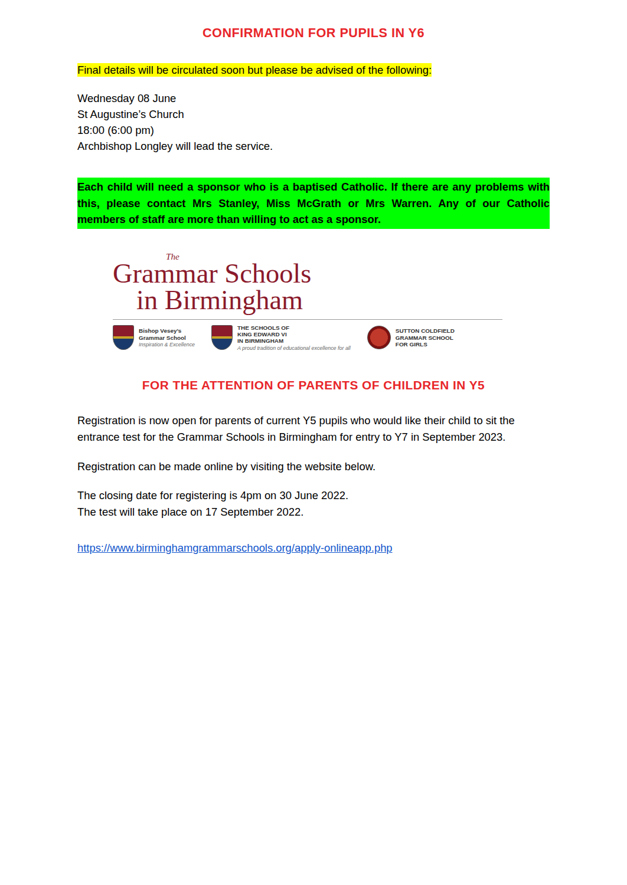CONFIRMATION FOR PUPILS IN Y6
Final details will be circulated soon but please be advised of the following:
Wednesday 08 June
St Augustine’s Church
18:00 (6:00 pm)
Archbishop Longley will lead the service.
Each child will need a sponsor who is a baptised Catholic. If there are any problems with this, please contact Mrs Stanley, Miss McGrath or Mrs Warren. Any of our Catholic members of staff are more than willing to act as a sponsor.
The Grammar Schools in Birmingham
Bishop Vesey’s
Grammar School
Inspiration & Excellence
THE SCHOOLS OF
KING EDWARD VI
IN BIRMINGHAM
A proud tradition of educational excellence for all
SUTTON COLDFIELD
GRAMMAR SCHOOL
FOR GIRLS
FOR THE ATTENTION OF PARENTS OF CHILDREN IN Y5
Registration is now open for parents of current Y5 pupils who would like their child to sit the entrance test for the Grammar Schools in Birmingham for entry to Y7 in September 2023.
Registration can be made online by visiting the website below.
The closing date for registering is 4pm on 30 June 2022.
The test will take place on 17 September 2022.
https://www.birminghamgrammarschools.org/apply-onlineapp.php